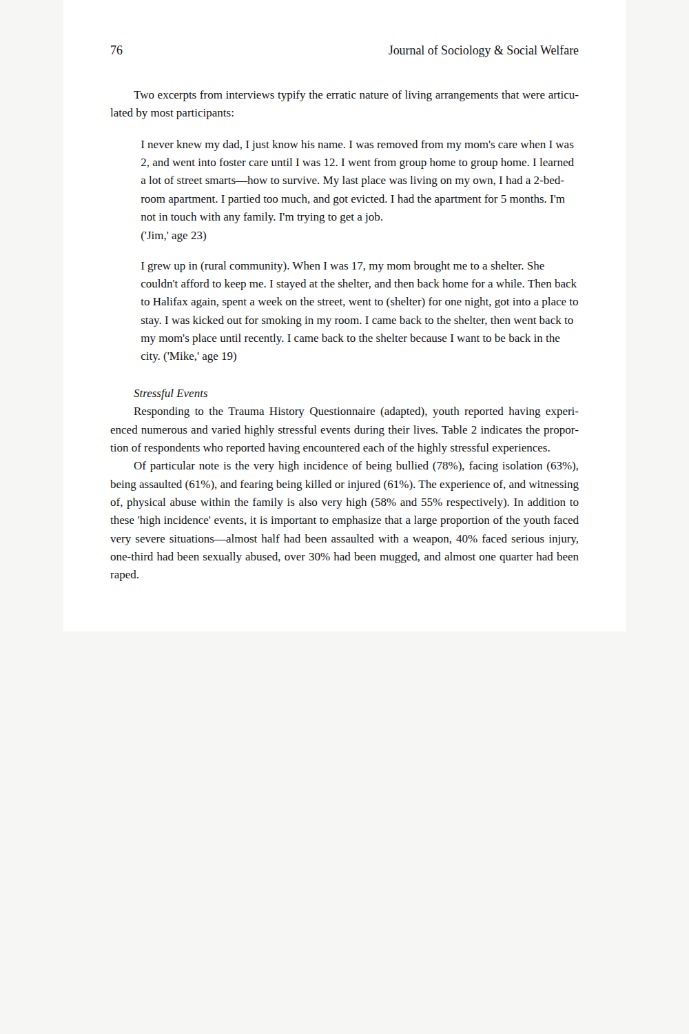76 Journal of Sociology & Social Welfare
Two excerpts from interviews typify the erratic nature of living arrangements that were articulated by most participants:
I never knew my dad, I just know his name. I was removed from my mom's care when I was 2, and went into foster care until I was 12. I went from group home to group home. I learned a lot of street smarts—how to survive. My last place was living on my own, I had a 2-bedroom apartment. I partied too much, and got evicted. I had the apartment for 5 months. I'm not in touch with any family. I'm trying to get a job.
('Jim,' age 23)
I grew up in (rural community). When I was 17, my mom brought me to a shelter. She couldn't afford to keep me. I stayed at the shelter, and then back home for a while. Then back to Halifax again, spent a week on the street, went to (shelter) for one night, got into a place to stay. I was kicked out for smoking in my room. I came back to the shelter, then went back to my mom's place until recently. I came back to the shelter because I want to be back in the city. ('Mike,' age 19)
Stressful Events
Responding to the Trauma History Questionnaire (adapted), youth reported having experienced numerous and varied highly stressful events during their lives. Table 2 indicates the proportion of respondents who reported having encountered each of the highly stressful experiences.
Of particular note is the very high incidence of being bullied (78%), facing isolation (63%), being assaulted (61%), and fearing being killed or injured (61%). The experience of, and witnessing of, physical abuse within the family is also very high (58% and 55% respectively). In addition to these 'high incidence' events, it is important to emphasize that a large proportion of the youth faced very severe situations—almost half had been assaulted with a weapon, 40% faced serious injury, one-third had been sexually abused, over 30% had been mugged, and almost one quarter had been raped.